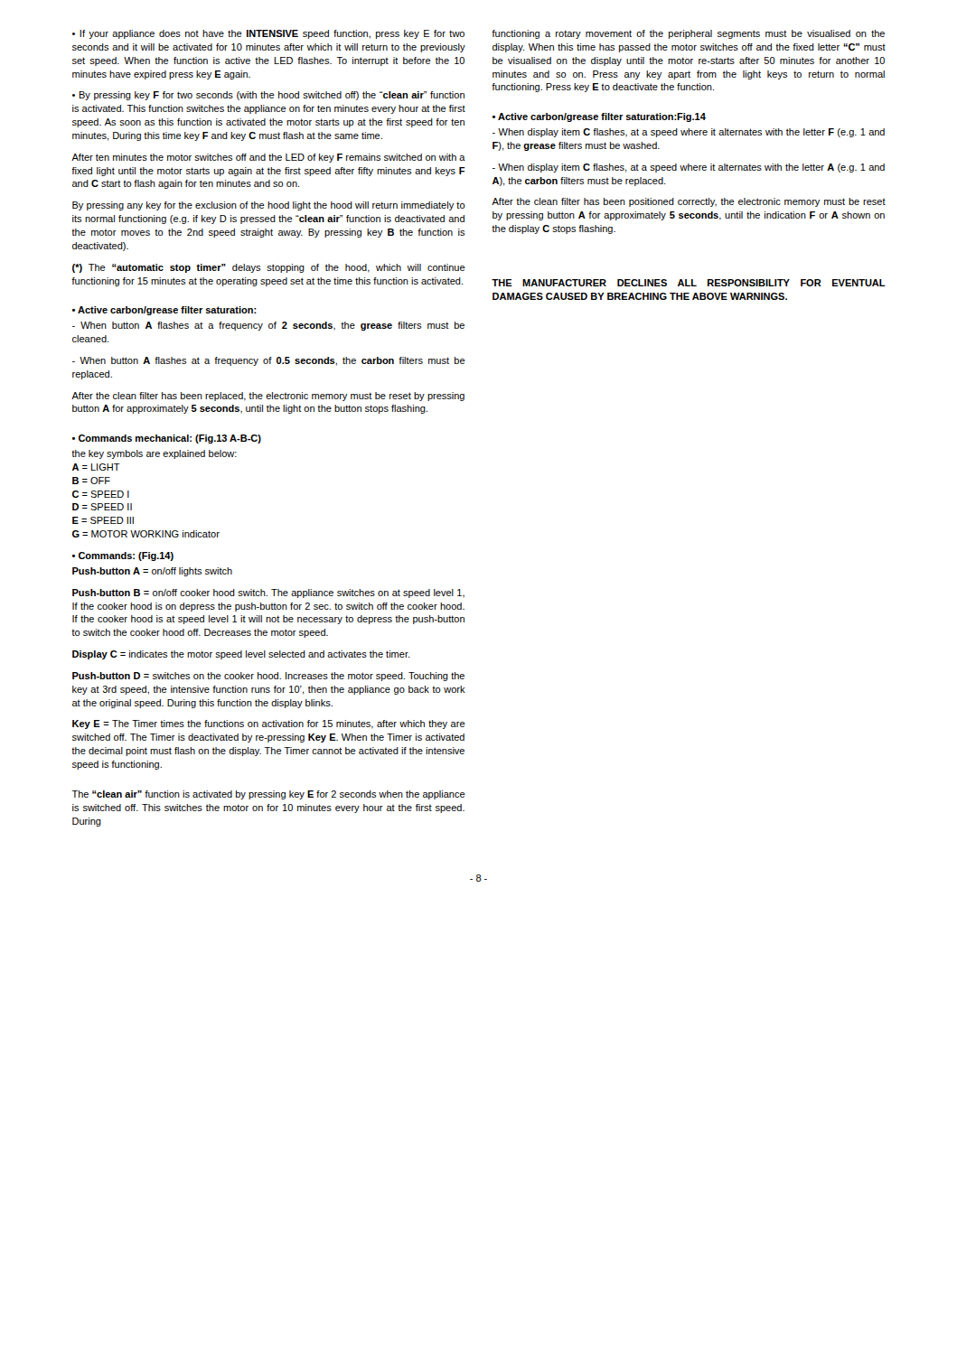• If your appliance does not have the INTENSIVE speed function, press key E for two seconds and it will be activated for 10 minutes after which it will return to the previously set speed. When the function is active the LED flashes. To interrupt it before the 10 minutes have expired press key E again.
• By pressing key F for two seconds (with the hood switched off) the “clean air” function is activated. This function switches the appliance on for ten minutes every hour at the first speed. As soon as this function is activated the motor starts up at the first speed for ten minutes, During this time key F and key C must flash at the same time.
After ten minutes the motor switches off and the LED of key F remains switched on with a fixed light until the motor starts up again at the first speed after fifty minutes and keys F and C start to flash again for ten minutes and so on.
By pressing any key for the exclusion of the hood light the hood will return immediately to its normal functioning (e.g. if key D is pressed the “clean air” function is deactivated and the motor moves to the 2nd speed straight away. By pressing key B the function is deactivated).
(*) The “automatic stop timer” delays stopping of the hood, which will continue functioning for 15 minutes at the operating speed set at the time this function is activated.
• Active carbon/grease filter saturation:
- When button A flashes at a frequency of 2 seconds, the grease filters must be cleaned.
- When button A flashes at a frequency of 0.5 seconds, the carbon filters must be replaced.
After the clean filter has been replaced, the electronic memory must be reset by pressing button A for approximately 5 seconds, until the light on the button stops flashing.
• Commands mechanical: (Fig.13 A-B-C)
the key symbols are explained below:
A = LIGHT
B = OFF
C = SPEED I
D = SPEED II
E = SPEED III
G = MOTOR WORKING indicator
• Commands: (Fig.14)
Push-button A = on/off lights switch
Push-button B = on/off cooker hood switch. The appliance switches on at speed level 1, If the cooker hood is on depress the push-button for 2 sec. to switch off the cooker hood. If the cooker hood is at speed level 1 it will not be necessary to depress the push-button to switch the cooker hood off. Decreases the motor speed.
Display C = indicates the motor speed level selected and activates the timer.
Push-button D = switches on the cooker hood. Increases the motor speed. Touching the key at 3rd speed, the intensive function runs for 10’, then the appliance go back to work at the original speed. During this function the display blinks.
Key E = The Timer times the functions on activation for 15 minutes, after which they are switched off. The Timer is deactivated by re-pressing Key E. When the Timer is activated the decimal point must flash on the display. The Timer cannot be activated if the intensive speed is functioning.
The “clean air” function is activated by pressing key E for 2 seconds when the appliance is switched off. This switches the motor on for 10 minutes every hour at the first speed. During
functioning a rotary movement of the peripheral segments must be visualised on the display. When this time has passed the motor switches off and the fixed letter “C” must be visualised on the display until the motor re-starts after 50 minutes for another 10 minutes and so on. Press any key apart from the light keys to return to normal functioning. Press key E to deactivate the function.
• Active carbon/grease filter saturation:Fig.14
- When display item C flashes, at a speed where it alternates with the letter F (e.g. 1 and F), the grease filters must be washed.
- When display item C flashes, at a speed where it alternates with the letter A (e.g. 1 and A), the carbon filters must be replaced.
After the clean filter has been positioned correctly, the electronic memory must be reset by pressing button A for approximately 5 seconds, until the indication F or A shown on the display C stops flashing.
THE MANUFACTURER DECLINES ALL RESPONSIBILITY FOR EVENTUAL DAMAGES CAUSED BY BREACHING THE ABOVE WARNINGS.
- 8 -